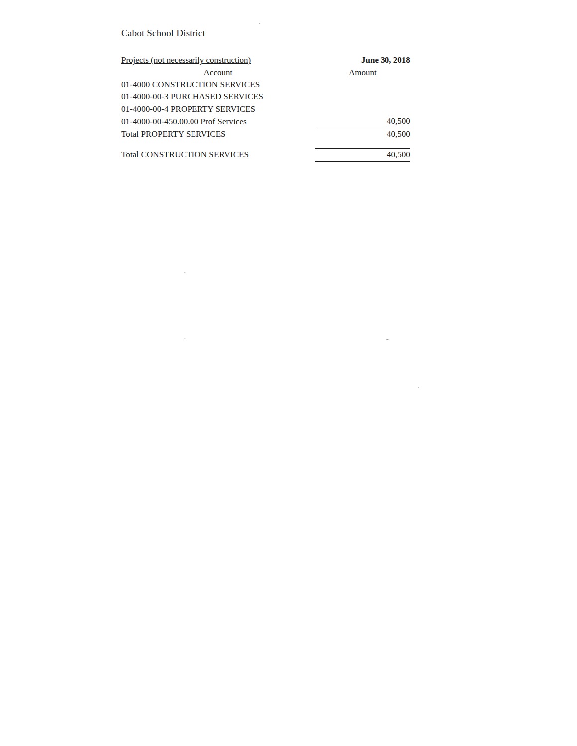·
·
·
-
·
Cabot School District
| Projects (not necessarily construction) | June 30, 2018 |
| Account | Amount |
| 01-4000 CONSTRUCTION SERVICES | |
| 01-4000-00-3 PURCHASED SERVICES | |
| 01-4000-00-4 PROPERTY SERVICES | |
| 01-4000-00-450.00.00 Prof Services | 40,500 |
| Total PROPERTY SERVICES | 40,500 |
| Total CONSTRUCTION SERVICES | 40,500 |